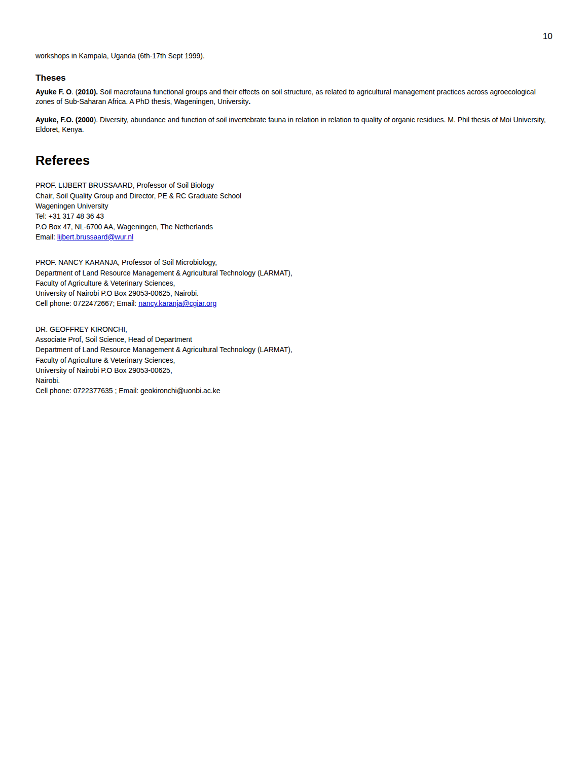10
workshops in Kampala, Uganda (6th-17th Sept 1999).
Theses
Ayuke F. O. (2010). Soil macrofauna functional groups and their effects on soil structure, as related to agricultural management practices across agroecological zones of Sub-Saharan Africa. A PhD thesis, Wageningen, University.
Ayuke, F.O. (2000). Diversity, abundance and function of soil invertebrate fauna in relation in relation to quality of organic residues. M. Phil thesis of Moi University, Eldoret, Kenya.
Referees
PROF. LIJBERT BRUSSAARD, Professor of Soil Biology
Chair, Soil Quality Group and Director, PE & RC Graduate School
Wageningen University
Tel: +31 317 48 36 43
P.O Box 47, NL-6700 AA, Wageningen, The Netherlands
Email: lijbert.brussaard@wur.nl
PROF. NANCY KARANJA, Professor of Soil Microbiology,
Department of Land Resource Management & Agricultural Technology (LARMAT),
Faculty of Agriculture & Veterinary Sciences,
University of Nairobi P.O Box 29053-00625, Nairobi.
Cell phone: 0722472667; Email: nancy.karanja@cgiar.org
DR. GEOFFREY KIRONCHI,
Associate Prof, Soil Science, Head of Department
Department of Land Resource Management & Agricultural Technology (LARMAT),
Faculty of Agriculture & Veterinary Sciences,
University of Nairobi P.O Box 29053-00625,
Nairobi.
Cell phone: 0722377635 ; Email: geokironchi@uonbi.ac.ke